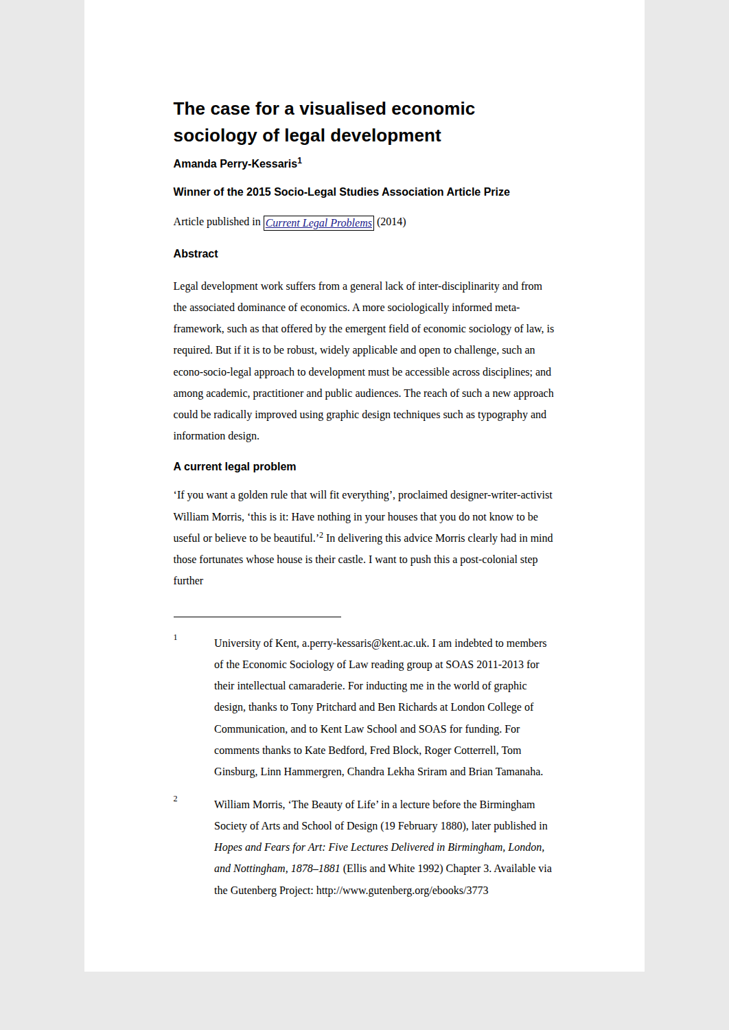The case for a visualised economic sociology of legal development
Amanda Perry-Kessaris1
Winner of the 2015 Socio-Legal Studies Association Article Prize
Article published in Current Legal Problems (2014)
Abstract
Legal development work suffers from a general lack of inter-disciplinarity and from the associated dominance of economics. A more sociologically informed meta-framework, such as that offered by the emergent field of economic sociology of law, is required. But if it is to be robust, widely applicable and open to challenge, such an econo-socio-legal approach to development must be accessible across disciplines; and among academic, practitioner and public audiences. The reach of such a new approach could be radically improved using graphic design techniques such as typography and information design.
A current legal problem
‘If you want a golden rule that will fit everything’, proclaimed designer-writer-activist William Morris, ‘this is it: Have nothing in your houses that you do not know to be useful or believe to be beautiful.’2 In delivering this advice Morris clearly had in mind those fortunates whose house is their castle. I want to push this a post-colonial step further
1
University of Kent, a.perry-kessaris@kent.ac.uk. I am indebted to members of the Economic Sociology of Law reading group at SOAS 2011-2013 for their intellectual camaraderie. For inducting me in the world of graphic design, thanks to Tony Pritchard and Ben Richards at London College of Communication, and to Kent Law School and SOAS for funding. For comments thanks to Kate Bedford, Fred Block, Roger Cotterrell, Tom Ginsburg, Linn Hammergren, Chandra Lekha Sriram and Brian Tamanaha.
2
William Morris, ‘The Beauty of Life’ in a lecture before the Birmingham Society of Arts and School of Design (19 February 1880), later published in Hopes and Fears for Art: Five Lectures Delivered in Birmingham, London, and Nottingham, 1878–1881 (Ellis and White 1992) Chapter 3. Available via the Gutenberg Project: http://www.gutenberg.org/ebooks/3773